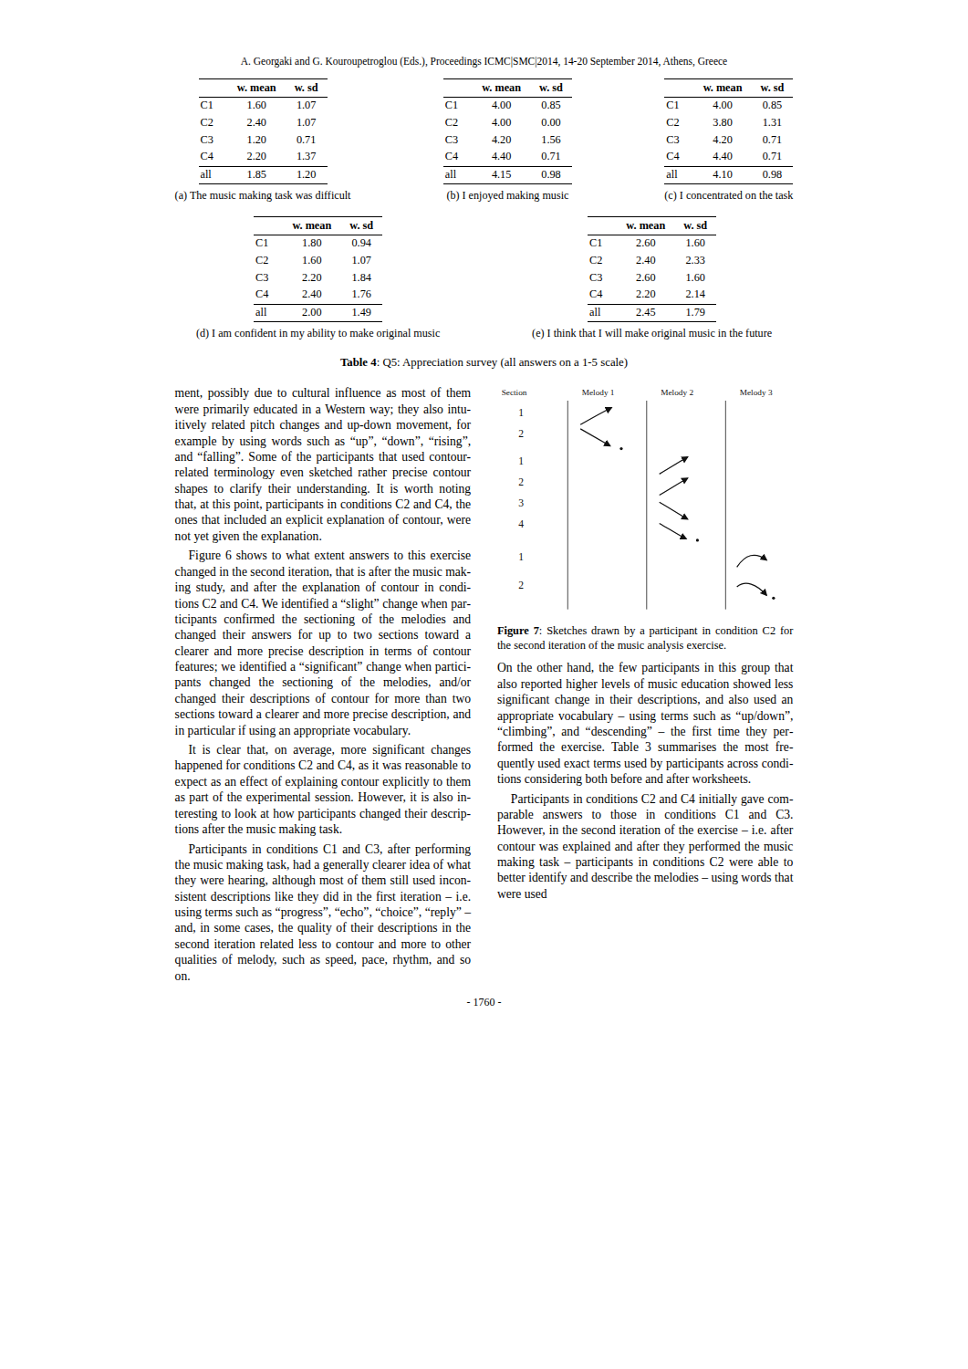A. Georgaki and G. Kouroupetroglou (Eds.), Proceedings ICMC|SMC|2014, 14-20 September 2014, Athens, Greece
| | w. mean | w. sd |
| --- | --- | --- |
| C1 | 1.60 | 1.07 |
| C2 | 2.40 | 1.07 |
| C3 | 1.20 | 0.71 |
| C4 | 2.20 | 1.37 |
| all | 1.85 | 1.20 |
(a) The music making task was difficult
| | w. mean | w. sd |
| --- | --- | --- |
| C1 | 4.00 | 0.85 |
| C2 | 4.00 | 0.00 |
| C3 | 4.20 | 1.56 |
| C4 | 4.40 | 0.71 |
| all | 4.15 | 0.98 |
(b) I enjoyed making music
| | w. mean | w. sd |
| --- | --- | --- |
| C1 | 4.00 | 0.85 |
| C2 | 3.80 | 1.31 |
| C3 | 4.20 | 0.71 |
| C4 | 4.40 | 0.71 |
| all | 4.10 | 0.98 |
(c) I concentrated on the task
| | w. mean | w. sd |
| --- | --- | --- |
| C1 | 1.80 | 0.94 |
| C2 | 1.60 | 1.07 |
| C3 | 2.20 | 1.84 |
| C4 | 2.40 | 1.76 |
| all | 2.00 | 1.49 |
(d) I am confident in my ability to make original music
| | w. mean | w. sd |
| --- | --- | --- |
| C1 | 2.60 | 1.60 |
| C2 | 2.40 | 2.33 |
| C3 | 2.60 | 1.60 |
| C4 | 2.20 | 2.14 |
| all | 2.45 | 1.79 |
(e) I think that I will make original music in the future
Table 4: Q5: Appreciation survey (all answers on a 1-5 scale)
ment, possibly due to cultural influence as most of them were primarily educated in a Western way; they also intuitively related pitch changes and up-down movement, for example by using words such as “up”, “down”, “rising”, and “falling”. Some of the participants that used contour-related terminology even sketched rather precise contour shapes to clarify their understanding. It is worth noting that, at this point, participants in conditions C2 and C4, the ones that included an explicit explanation of contour, were not yet given the explanation.
Figure 6 shows to what extent answers to this exercise changed in the second iteration, that is after the music making study, and after the explanation of contour in conditions C2 and C4. We identified a “slight” change when participants confirmed the sectioning of the melodies and changed their answers for up to two sections toward a clearer and more precise description in terms of contour features; we identified a “significant” change when participants changed the sectioning of the melodies, and/or changed their descriptions of contour for more than two sections toward a clearer and more precise description, and in particular if using an appropriate vocabulary.
It is clear that, on average, more significant changes happened for conditions C2 and C4, as it was reasonable to expect as an effect of explaining contour explicitly to them as part of the experimental session. However, it is also interesting to look at how participants changed their descriptions after the music making task.
Participants in conditions C1 and C3, after performing the music making task, had a generally clearer idea of what they were hearing, although most of them still used inconsistent descriptions like they did in the first iteration – i.e. using terms such as “progress”, “echo”, “choice”, “reply” – and, in some cases, the quality of their descriptions in the second iteration related less to contour and more to other qualities of melody, such as speed, pace, rhythm, and so on.
Section Melody 1 Melody 2 Melody 3 1 2 1 2 3 4 1 2
Figure 7: Sketches drawn by a participant in condition C2 for the second iteration of the music analysis exercise.
On the other hand, the few participants in this group that also reported higher levels of music education showed less significant change in their descriptions, and also used an appropriate vocabulary – using terms such as “up/down”, “climbing”, and “descending” – the first time they performed the exercise. Table 3 summarises the most frequently used exact terms used by participants across conditions considering both before and after worksheets.
Participants in conditions C2 and C4 initially gave comparable answers to those in conditions C1 and C3. However, in the second iteration of the exercise – i.e. after contour was explained and after they performed the music making task – participants in conditions C2 were able to better identify and describe the melodies – using words that were used
- 1760 -